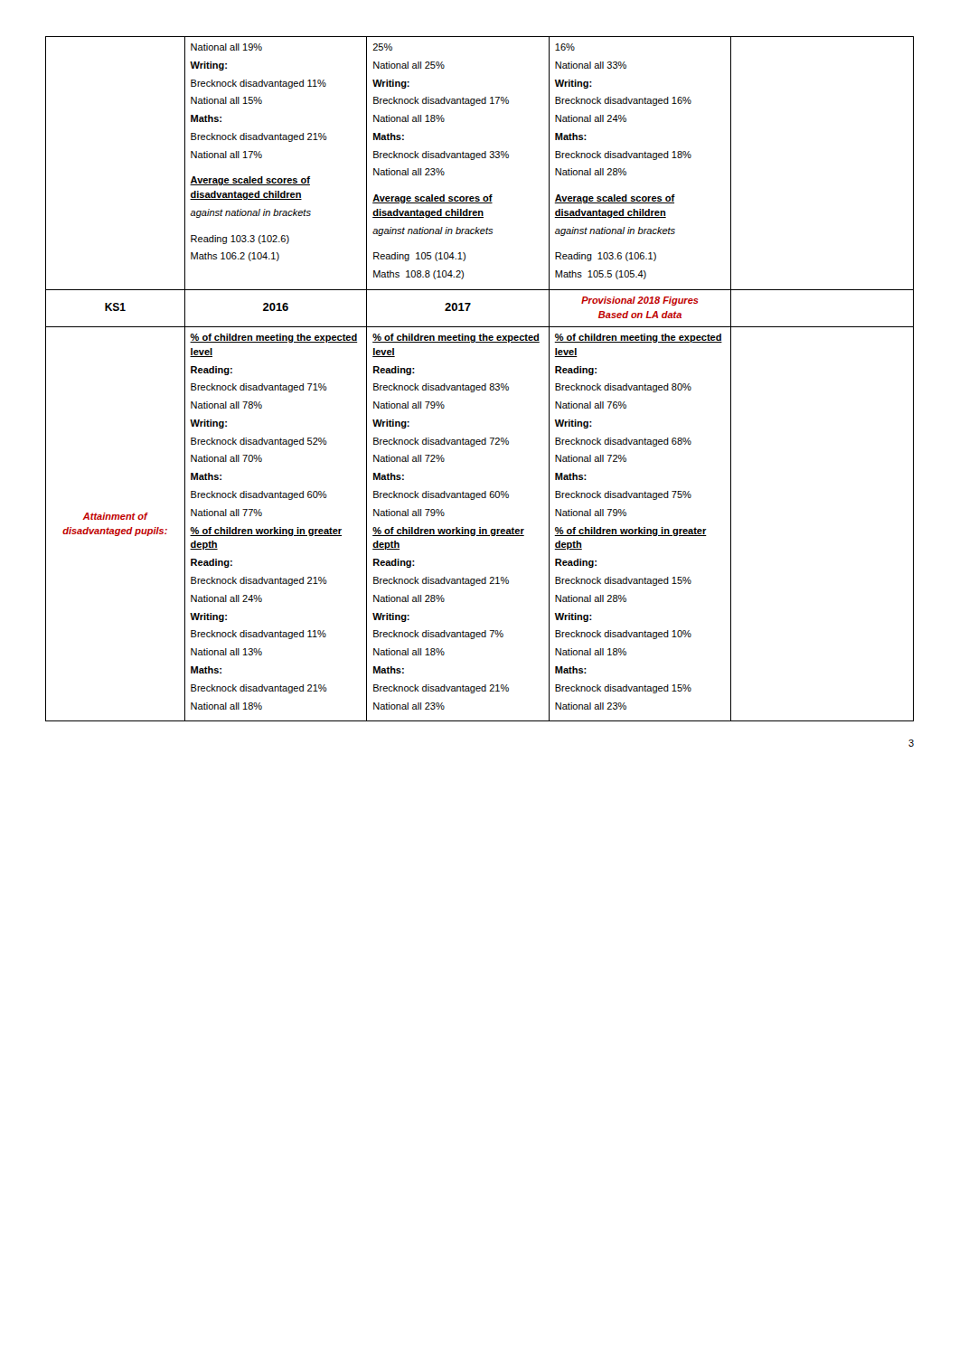| | National all 19% Writing: Brecknock disadvantaged 11% National all 15% Maths: Brecknock disadvantaged 21% National all 17% Average scaled scores of disadvantaged children against national in brackets Reading 103.3 (102.6) Maths 106.2 (104.1) | 25% National all 25% Writing: Brecknock disadvantaged 17% National all 18% Maths: Brecknock disadvantaged 33% National all 23% Average scaled scores of disadvantaged children against national in brackets Reading 105 (104.1) Maths 108.8 (104.2) | 16% National all 33% Writing: Brecknock disadvantaged 16% National all 24% Maths: Brecknock disadvantaged 18% National all 28% Average scaled scores of disadvantaged children against national in brackets Reading 103.6 (106.1) Maths 105.5 (105.4) | |
| KS1 | 2016 | 2017 | Provisional 2018 Figures Based on LA data | |
| Attainment of disadvantaged pupils: | % of children meeting the expected level Reading: Brecknock disadvantaged 71% National all 78% Writing: Brecknock disadvantaged 52% National all 70% Maths: Brecknock disadvantaged 60% National all 77% % of children working in greater depth Reading: Brecknock disadvantaged 21% National all 24% Writing: Brecknock disadvantaged 11% National all 13% Maths: Brecknock disadvantaged 21% National all 18% | % of children meeting the expected level Reading: Brecknock disadvantaged 83% National all 79% Writing: Brecknock disadvantaged 72% National all 72% Maths: Brecknock disadvantaged 60% National all 79% % of children working in greater depth Reading: Brecknock disadvantaged 21% National all 28% Writing: Brecknock disadvantaged 7% National all 18% Maths: Brecknock disadvantaged 21% National all 23% | % of children meeting the expected level Reading: Brecknock disadvantaged 80% National all 76% Writing: Brecknock disadvantaged 68% National all 72% Maths: Brecknock disadvantaged 75% National all 79% % of children working in greater depth Reading: Brecknock disadvantaged 15% National all 28% Writing: Brecknock disadvantaged 10% National all 18% Maths: Brecknock disadvantaged 15% National all 23% | |
3